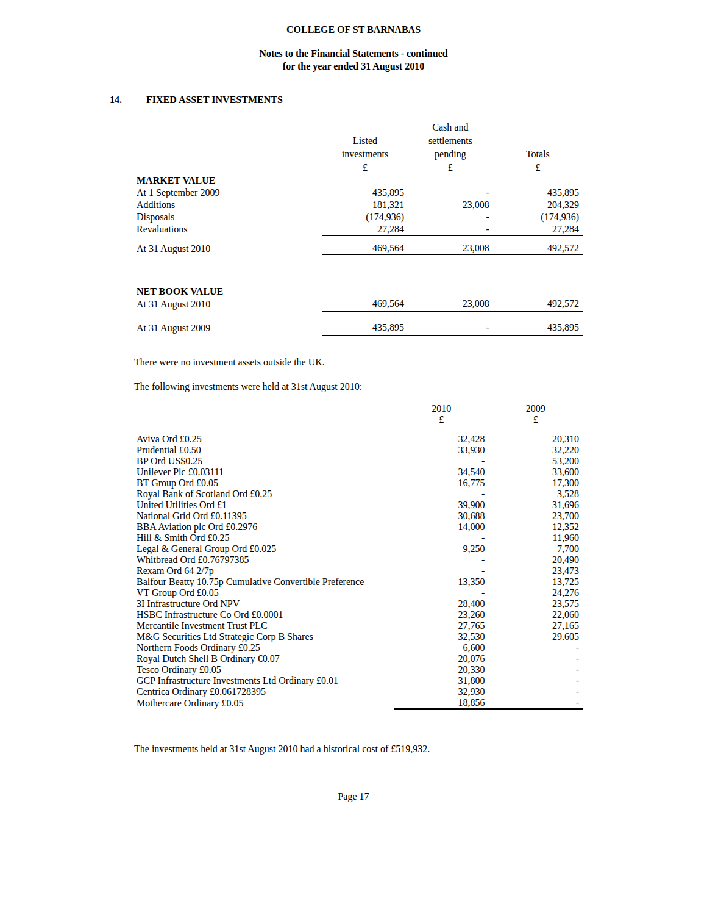COLLEGE OF ST BARNABAS
Notes to the Financial Statements - continued
for the year ended 31 August 2010
14. FIXED ASSET INVESTMENTS
| | | Cash and | |
| | Listed | settlements | |
| | investments | pending | Totals |
| | £ | £ | £ |
| MARKET VALUE | | | |
| At 1 September 2009 | 435,895 | - | 435,895 |
| Additions | 181,321 | 23,008 | 204,329 |
| Disposals | (174,936) | - | (174,936) |
| Revaluations | 27,284 | - | 27,284 |
| At 31 August 2010 | 469,564 | 23,008 | 492,572 |
| NET BOOK VALUE | | | |
| At 31 August 2010 | 469,564 | 23,008 | 492,572 |
| At 31 August 2009 | 435,895 | - | 435,895 |
There were no investment assets outside the UK.
The following investments were held at 31st August 2010:
| | 2010 | 2009 |
| | £ | £ |
| Aviva Ord £0.25 | 32,428 | 20,310 |
| Prudential £0.50 | 33,930 | 32,220 |
| BP Ord US$0.25 | - | 53,200 |
| Unilever Plc £0.03111 | 34,540 | 33,600 |
| BT Group Ord £0.05 | 16,775 | 17,300 |
| Royal Bank of Scotland Ord £0.25 | - | 3,528 |
| United Utilities Ord £1 | 39,900 | 31,696 |
| National Grid Ord £0.11395 | 30,688 | 23,700 |
| BBA Aviation plc Ord £0.2976 | 14,000 | 12,352 |
| Hill & Smith Ord £0.25 | - | 11,960 |
| Legal & General Group Ord £0.025 | 9,250 | 7,700 |
| Whitbread Ord £0.76797385 | - | 20,490 |
| Rexam Ord 64 2/7p | - | 23,473 |
| Balfour Beatty 10.75p Cumulative Convertible Preference | 13,350 | 13,725 |
| VT Group Ord £0.05 | - | 24,276 |
| 3I Infrastructure Ord NPV | 28,400 | 23,575 |
| HSBC Infrastructure Co Ord £0.0001 | 23,260 | 22,060 |
| Mercantile Investment Trust PLC | 27,765 | 27,165 |
| M&G Securities Ltd Strategic Corp B Shares | 32,530 | 29.605 |
| Northern Foods Ordinary £0.25 | 6,600 | - |
| Royal Dutch Shell B Ordinary €0.07 | 20,076 | - |
| Tesco Ordinary £0.05 | 20,330 | - |
| GCP Infrastructure Investments Ltd Ordinary £0.01 | 31,800 | - |
| Centrica Ordinary £0.061728395 | 32,930 | - |
| Mothercare Ordinary £0.05 | 18,856 | - |
The investments held at 31st August 2010 had a historical cost of £519,932.
Page 17